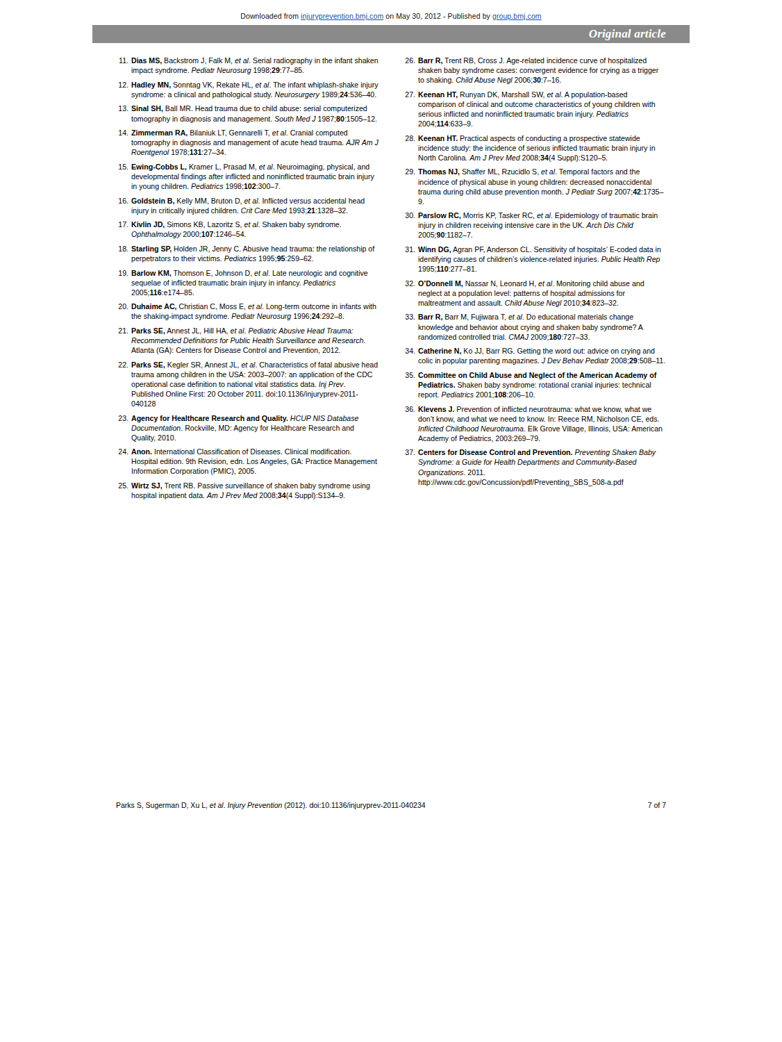Downloaded from injuryprevention.bmj.com on May 30, 2012 - Published by group.bmj.com
Original article
11. Dias MS, Backstrom J, Falk M, et al. Serial radiography in the infant shaken impact syndrome. Pediatr Neurosurg 1998;29:77–85.
12. Hadley MN, Sonntag VK, Rekate HL, et al. The infant whiplash-shake injury syndrome: a clinical and pathological study. Neurosurgery 1989;24:536–40.
13. Sinal SH, Ball MR. Head trauma due to child abuse: serial computerized tomography in diagnosis and management. South Med J 1987;80:1505–12.
14. Zimmerman RA, Bilaniuk LT, Gennarelli T, et al. Cranial computed tomography in diagnosis and management of acute head trauma. AJR Am J Roentgenol 1978;131:27–34.
15. Ewing-Cobbs L, Kramer L, Prasad M, et al. Neuroimaging, physical, and developmental findings after inflicted and noninflicted traumatic brain injury in young children. Pediatrics 1998;102:300–7.
16. Goldstein B, Kelly MM, Bruton D, et al. Inflicted versus accidental head injury in critically injured children. Crit Care Med 1993;21:1328–32.
17. Kivlin JD, Simons KB, Lazoritz S, et al. Shaken baby syndrome. Ophthalmology 2000;107:1246–54.
18. Starling SP, Holden JR, Jenny C. Abusive head trauma: the relationship of perpetrators to their victims. Pediatrics 1995;95:259–62.
19. Barlow KM, Thomson E, Johnson D, et al. Late neurologic and cognitive sequelae of inflicted traumatic brain injury in infancy. Pediatrics 2005;116:e174–85.
20. Duhaime AC, Christian C, Moss E, et al. Long-term outcome in infants with the shaking-impact syndrome. Pediatr Neurosurg 1996;24:292–8.
21. Parks SE, Annest JL, Hill HA, et al. Pediatric Abusive Head Trauma: Recommended Definitions for Public Health Surveillance and Research. Atlanta (GA): Centers for Disease Control and Prevention, 2012.
22. Parks SE, Kegler SR, Annest JL, et al. Characteristics of fatal abusive head trauma among children in the USA: 2003–2007: an application of the CDC operational case definition to national vital statistics data. Inj Prev. Published Online First: 20 October 2011. doi:10.1136/injuryprev-2011-040128
23. Agency for Healthcare Research and Quality. HCUP NIS Database Documentation. Rockville, MD: Agency for Healthcare Research and Quality, 2010.
24. Anon. International Classification of Diseases. Clinical modification. Hospital edition. 9th Revision, edn. Los Angeles, GA: Practice Management Information Corporation (PMIC), 2005.
25. Wirtz SJ, Trent RB. Passive surveillance of shaken baby syndrome using hospital inpatient data. Am J Prev Med 2008;34(4 Suppl):S134–9.
26. Barr R, Trent RB, Cross J. Age-related incidence curve of hospitalized shaken baby syndrome cases: convergent evidence for crying as a trigger to shaking. Child Abuse Negl 2006;30:7–16.
27. Keenan HT, Runyan DK, Marshall SW, et al. A population-based comparison of clinical and outcome characteristics of young children with serious inflicted and noninflicted traumatic brain injury. Pediatrics 2004;114:633–9.
28. Keenan HT. Practical aspects of conducting a prospective statewide incidence study: the incidence of serious inflicted traumatic brain injury in North Carolina. Am J Prev Med 2008;34(4 Suppl):S120–5.
29. Thomas NJ, Shaffer ML, Rzucidlo S, et al. Temporal factors and the incidence of physical abuse in young children: decreased nonaccidental trauma during child abuse prevention month. J Pediatr Surg 2007;42:1735–9.
30. Parslow RC, Morris KP, Tasker RC, et al. Epidemiology of traumatic brain injury in children receiving intensive care in the UK. Arch Dis Child 2005;90:1182–7.
31. Winn DG, Agran PF, Anderson CL. Sensitivity of hospitals’ E-coded data in identifying causes of children’s violence-related injuries. Public Health Rep 1995;110:277–81.
32. O’Donnell M, Nassar N, Leonard H, et al. Monitoring child abuse and neglect at a population level: patterns of hospital admissions for maltreatment and assault. Child Abuse Negl 2010;34:823–32.
33. Barr R, Barr M, Fujiwara T, et al. Do educational materials change knowledge and behavior about crying and shaken baby syndrome? A randomized controlled trial. CMAJ 2009;180:727–33.
34. Catherine N, Ko JJ, Barr RG. Getting the word out: advice on crying and colic in popular parenting magazines. J Dev Behav Pediatr 2008;29:508–11.
35. Committee on Child Abuse and Neglect of the American Academy of Pediatrics. Shaken baby syndrome: rotational cranial injuries: technical report. Pediatrics 2001;108:206–10.
36. Klevens J. Prevention of inflicted neurotrauma: what we know, what we don’t know, and what we need to know. In: Reece RM, Nicholson CE, eds. Inflicted Childhood Neurotrauma. Elk Grove Village, Illinois, USA: American Academy of Pediatrics, 2003:269–79.
37. Centers for Disease Control and Prevention. Preventing Shaken Baby Syndrome: a Guide for Health Departments and Community-Based Organizations. 2011. http://www.cdc.gov/Concussion/pdf/Preventing_SBS_508-a.pdf
Parks S, Sugerman D, Xu L, et al. Injury Prevention (2012). doi:10.1136/injuryprev-2011-040234
7 of 7